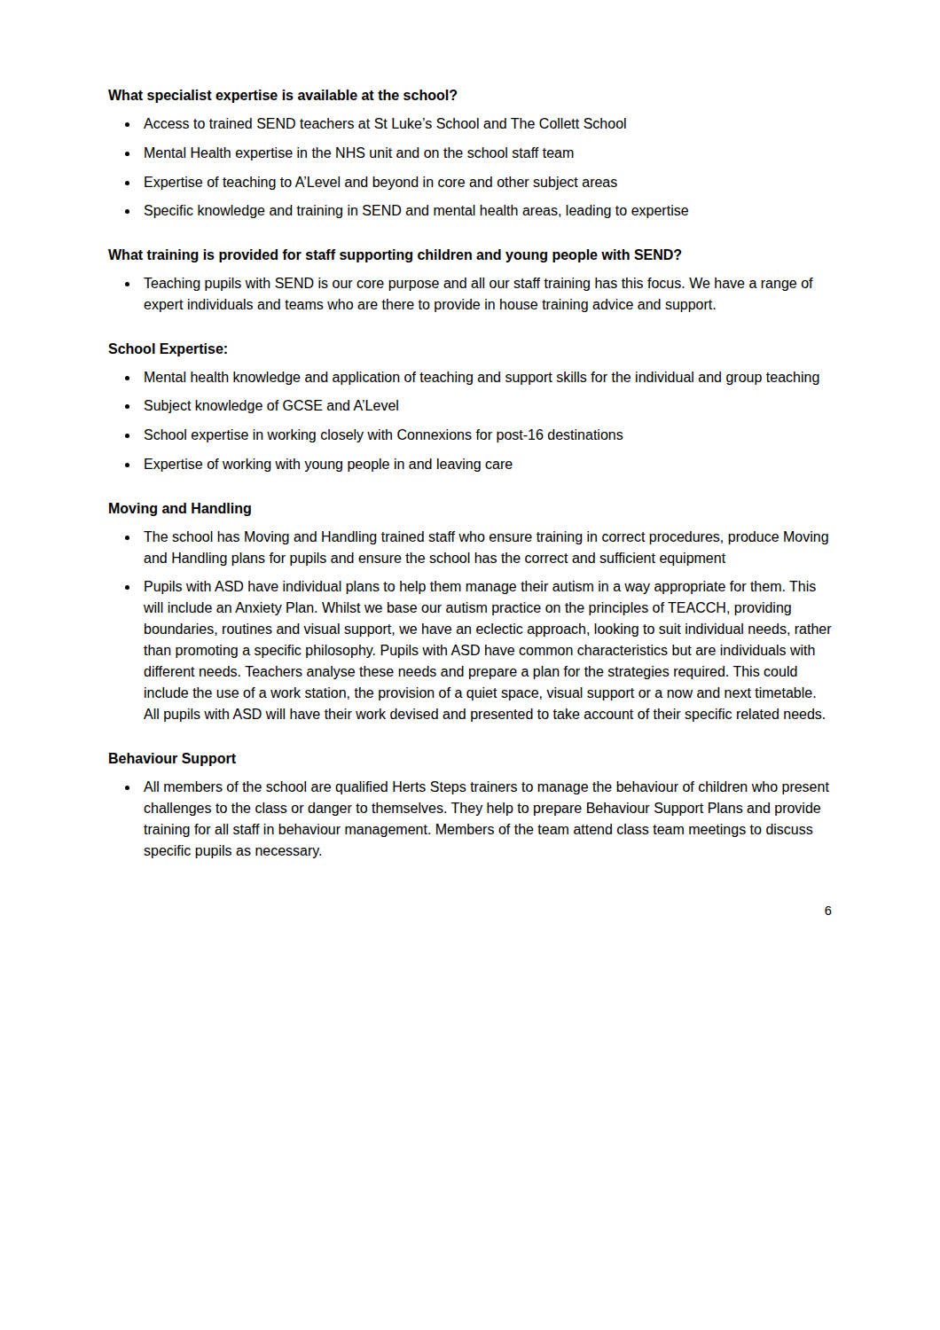What specialist expertise is available at the school?
Access to trained SEND teachers at St Luke’s School and The Collett School
Mental Health expertise in the NHS unit and on the school staff team
Expertise of teaching to A’Level and beyond in core and other subject areas
Specific knowledge and training in SEND and mental health areas, leading to expertise
What training is provided for staff supporting children and young people with SEND?
Teaching pupils with SEND is our core purpose and all our staff training has this focus. We have a range of expert individuals and teams who are there to provide in house training advice and support.
School Expertise:
Mental health knowledge and application of teaching and support skills for the individual and group teaching
Subject knowledge of GCSE and A’Level
School expertise in working closely with Connexions for post-16 destinations
Expertise of working with young people in and leaving care
Moving and Handling
The school has Moving and Handling trained staff who ensure training in correct procedures, produce Moving and Handling plans for pupils and ensure the school has the correct and sufficient equipment
Pupils with ASD have individual plans to help them manage their autism in a way appropriate for them. This will include an Anxiety Plan. Whilst we base our autism practice on the principles of TEACCH, providing boundaries, routines and visual support, we have an eclectic approach, looking to suit individual needs, rather than promoting a specific philosophy. Pupils with ASD have common characteristics but are individuals with different needs. Teachers analyse these needs and prepare a plan for the strategies required. This could include the use of a work station, the provision of a quiet space, visual support or a now and next timetable. All pupils with ASD will have their work devised and presented to take account of their specific related needs.
Behaviour Support
All members of the school are qualified Herts Steps trainers to manage the behaviour of children who present challenges to the class or danger to themselves. They help to prepare Behaviour Support Plans and provide training for all staff in behaviour management. Members of the team attend class team meetings to discuss specific pupils as necessary.
6